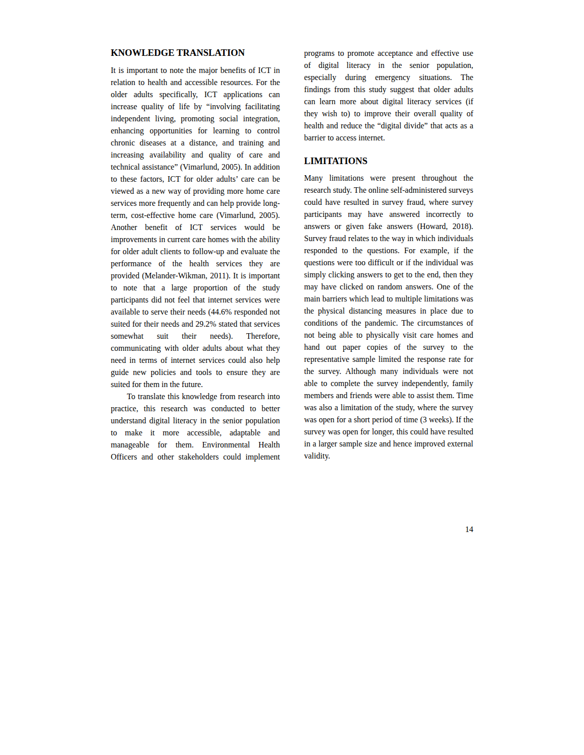KNOWLEDGE TRANSLATION
It is important to note the major benefits of ICT in relation to health and accessible resources. For the older adults specifically, ICT applications can increase quality of life by “involving facilitating independent living, promoting social integration, enhancing opportunities for learning to control chronic diseases at a distance, and training and increasing availability and quality of care and technical assistance” (Vimarlund, 2005). In addition to these factors, ICT for older adults’ care can be viewed as a new way of providing more home care services more frequently and can help provide long-term, cost-effective home care (Vimarlund, 2005). Another benefit of ICT services would be improvements in current care homes with the ability for older adult clients to follow-up and evaluate the performance of the health services they are provided (Melander-Wikman, 2011). It is important to note that a large proportion of the study participants did not feel that internet services were available to serve their needs (44.6% responded not suited for their needs and 29.2% stated that services somewhat suit their needs). Therefore, communicating with older adults about what they need in terms of internet services could also help guide new policies and tools to ensure they are suited for them in the future.
To translate this knowledge from research into practice, this research was conducted to better understand digital literacy in the senior population to make it more accessible, adaptable and manageable for them. Environmental Health Officers and other stakeholders could implement programs to promote acceptance and effective use of digital literacy in the senior population, especially during emergency situations. The findings from this study suggest that older adults can learn more about digital literacy services (if they wish to) to improve their overall quality of health and reduce the “digital divide” that acts as a barrier to access internet.
LIMITATIONS
Many limitations were present throughout the research study. The online self-administered surveys could have resulted in survey fraud, where survey participants may have answered incorrectly to answers or given fake answers (Howard, 2018). Survey fraud relates to the way in which individuals responded to the questions. For example, if the questions were too difficult or if the individual was simply clicking answers to get to the end, then they may have clicked on random answers. One of the main barriers which lead to multiple limitations was the physical distancing measures in place due to conditions of the pandemic. The circumstances of not being able to physically visit care homes and hand out paper copies of the survey to the representative sample limited the response rate for the survey. Although many individuals were not able to complete the survey independently, family members and friends were able to assist them. Time was also a limitation of the study, where the survey was open for a short period of time (3 weeks). If the survey was open for longer, this could have resulted in a larger sample size and hence improved external validity.
14